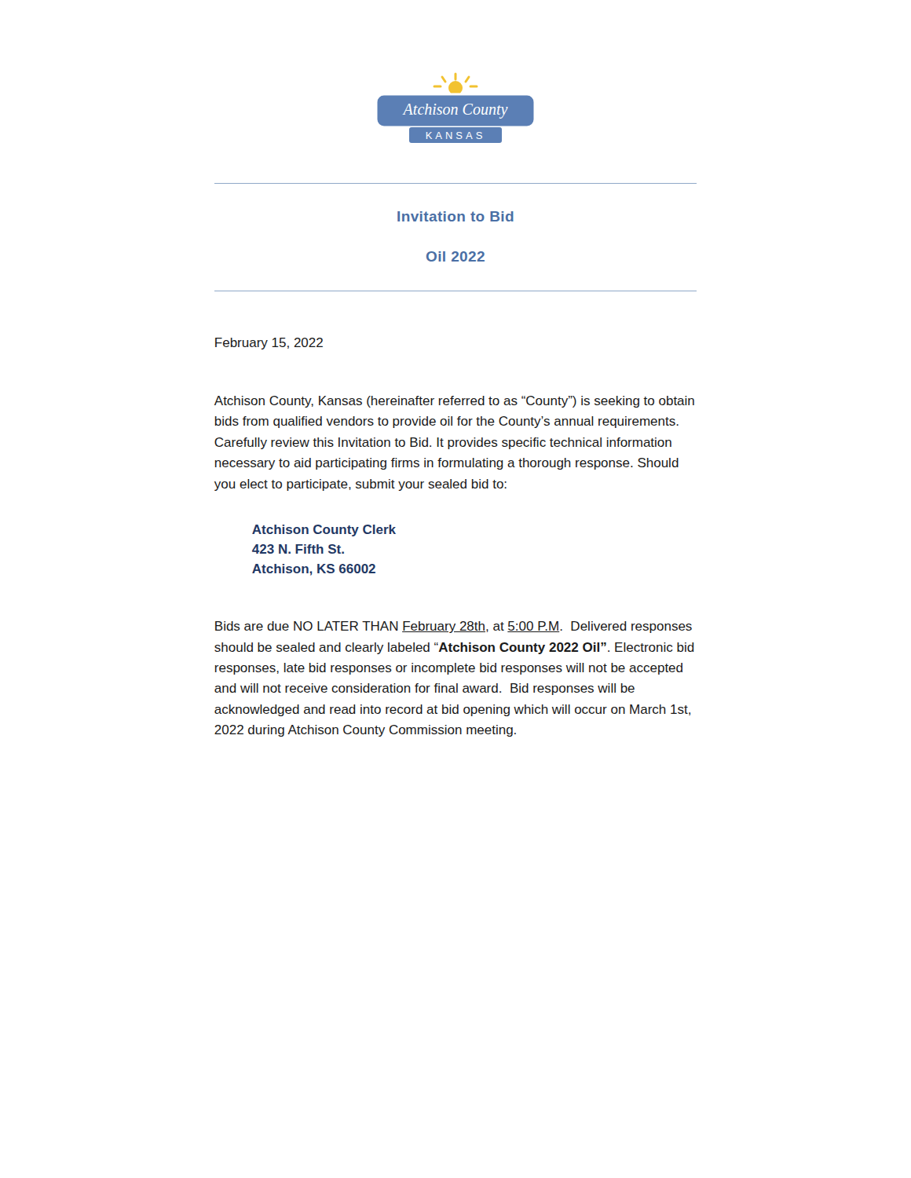Atchison County Kansas Atchison County KANSAS
Invitation to Bid
Oil 2022
February 15, 2022
Atchison County, Kansas (hereinafter referred to as “County”) is seeking to obtain bids from qualified vendors to provide oil for the County’s annual requirements. Carefully review this Invitation to Bid. It provides specific technical information necessary to aid participating firms in formulating a thorough response. Should you elect to participate, submit your sealed bid to:
Atchison County Clerk
423 N. Fifth St.
Atchison, KS 66002
Bids are due NO LATER THAN February 28th, at 5:00 P.M. Delivered responses should be sealed and clearly labeled “Atchison County 2022 Oil”. Electronic bid responses, late bid responses or incomplete bid responses will not be accepted and will not receive consideration for final award. Bid responses will be acknowledged and read into record at bid opening which will occur on March 1st, 2022 during Atchison County Commission meeting.